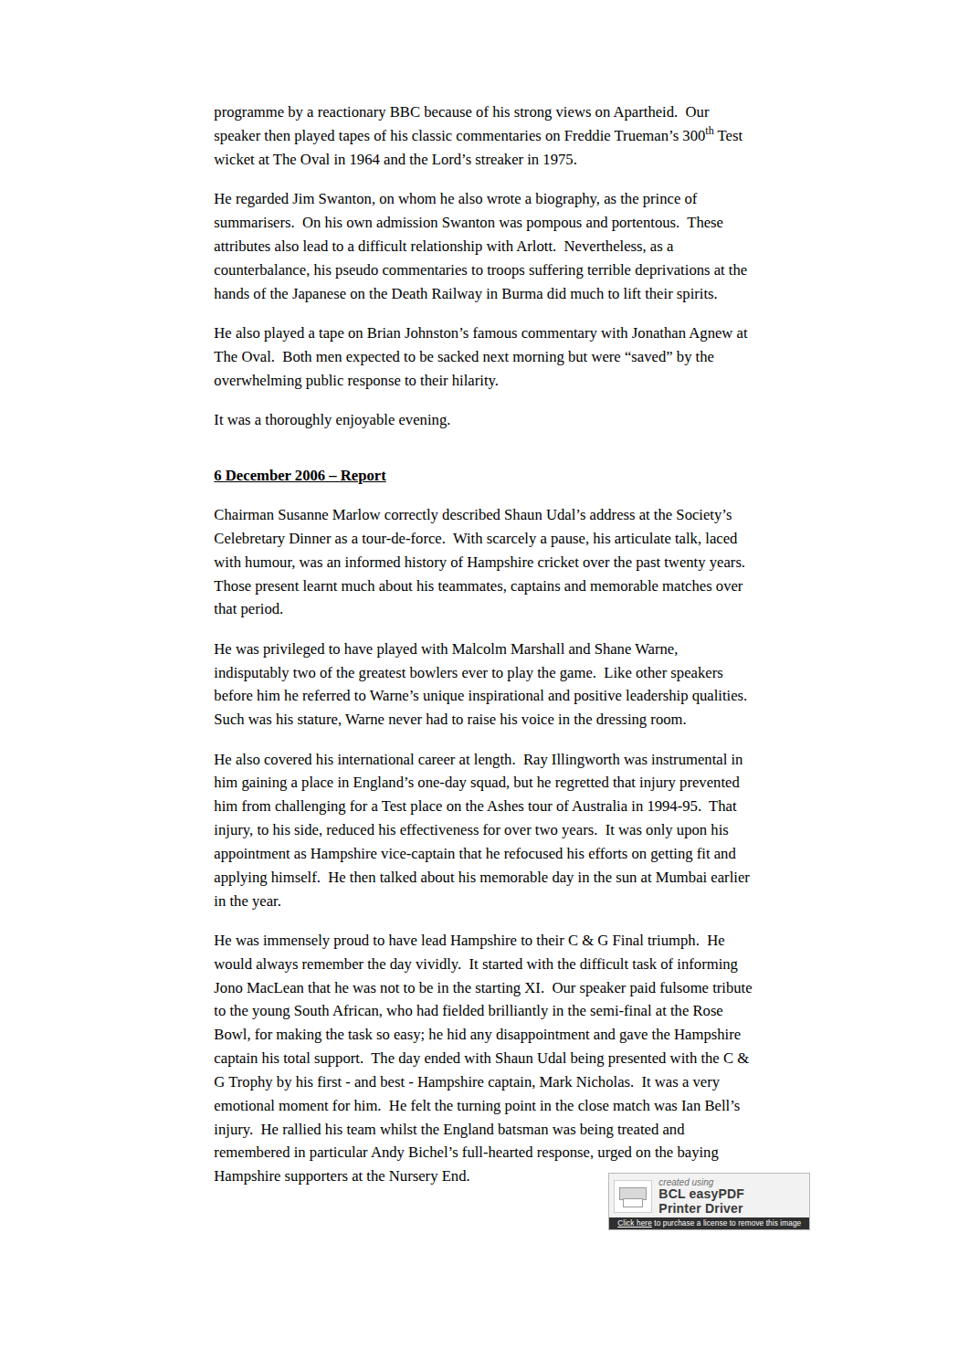programme by a reactionary BBC because of his strong views on Apartheid. Our speaker then played tapes of his classic commentaries on Freddie Trueman’s 300th Test wicket at The Oval in 1964 and the Lord’s streaker in 1975.
He regarded Jim Swanton, on whom he also wrote a biography, as the prince of summarisers. On his own admission Swanton was pompous and portentous. These attributes also lead to a difficult relationship with Arlott. Nevertheless, as a counterbalance, his pseudo commentaries to troops suffering terrible deprivations at the hands of the Japanese on the Death Railway in Burma did much to lift their spirits.
He also played a tape on Brian Johnston’s famous commentary with Jonathan Agnew at The Oval. Both men expected to be sacked next morning but were “saved” by the overwhelming public response to their hilarity.
It was a thoroughly enjoyable evening.
6 December 2006 – Report
Chairman Susanne Marlow correctly described Shaun Udal’s address at the Society’s Celebretary Dinner as a tour-de-force. With scarcely a pause, his articulate talk, laced with humour, was an informed history of Hampshire cricket over the past twenty years. Those present learnt much about his teammates, captains and memorable matches over that period.
He was privileged to have played with Malcolm Marshall and Shane Warne, indisputably two of the greatest bowlers ever to play the game. Like other speakers before him he referred to Warne’s unique inspirational and positive leadership qualities. Such was his stature, Warne never had to raise his voice in the dressing room.
He also covered his international career at length. Ray Illingworth was instrumental in him gaining a place in England’s one-day squad, but he regretted that injury prevented him from challenging for a Test place on the Ashes tour of Australia in 1994-95. That injury, to his side, reduced his effectiveness for over two years. It was only upon his appointment as Hampshire vice-captain that he refocused his efforts on getting fit and applying himself. He then talked about his memorable day in the sun at Mumbai earlier in the year.
He was immensely proud to have lead Hampshire to their C & G Final triumph. He would always remember the day vividly. It started with the difficult task of informing Jono MacLean that he was not to be in the starting XI. Our speaker paid fulsome tribute to the young South African, who had fielded brilliantly in the semi-final at the Rose Bowl, for making the task so easy; he hid any disappointment and gave the Hampshire captain his total support. The day ended with Shaun Udal being presented with the C & G Trophy by his first - and best - Hampshire captain, Mark Nicholas. It was a very emotional moment for him. He felt the turning point in the close match was Ian Bell’s injury. He rallied his team whilst the England batsman was being treated and remembered in particular Andy Bichel’s full-hearted response, urged on the baying Hampshire supporters at the Nursery End.
created using
BCL easyPDF
Printer Driver
Click here to purchase a license to remove this image